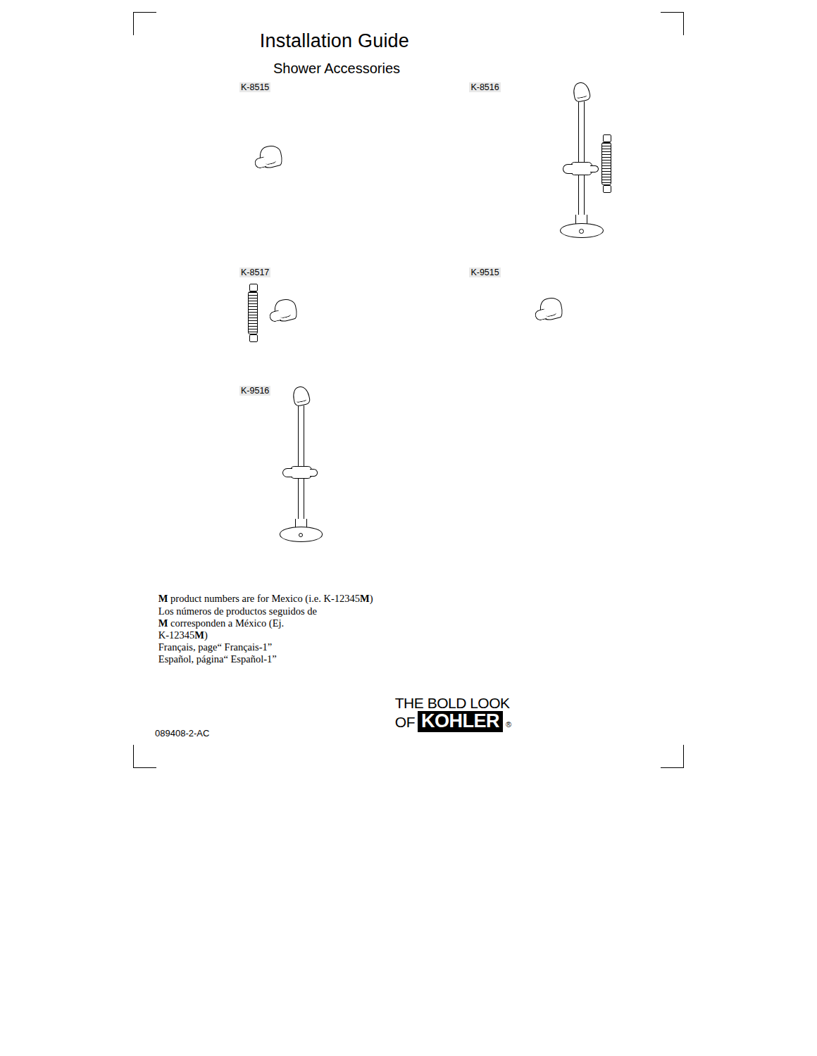Installation Guide
Shower Accessories
K-8515
K-8516
K-8517
K-9515
K-9516
M product numbers are for Mexico (i.e. K-12345M)
Los números de productos seguidos de
M corresponden a México (Ej.
K-12345M)
Français, page“ Français-1”
Español, página“ Español-1”
THE BOLD LOOK
OF KOHLER ®
089408-2-AC